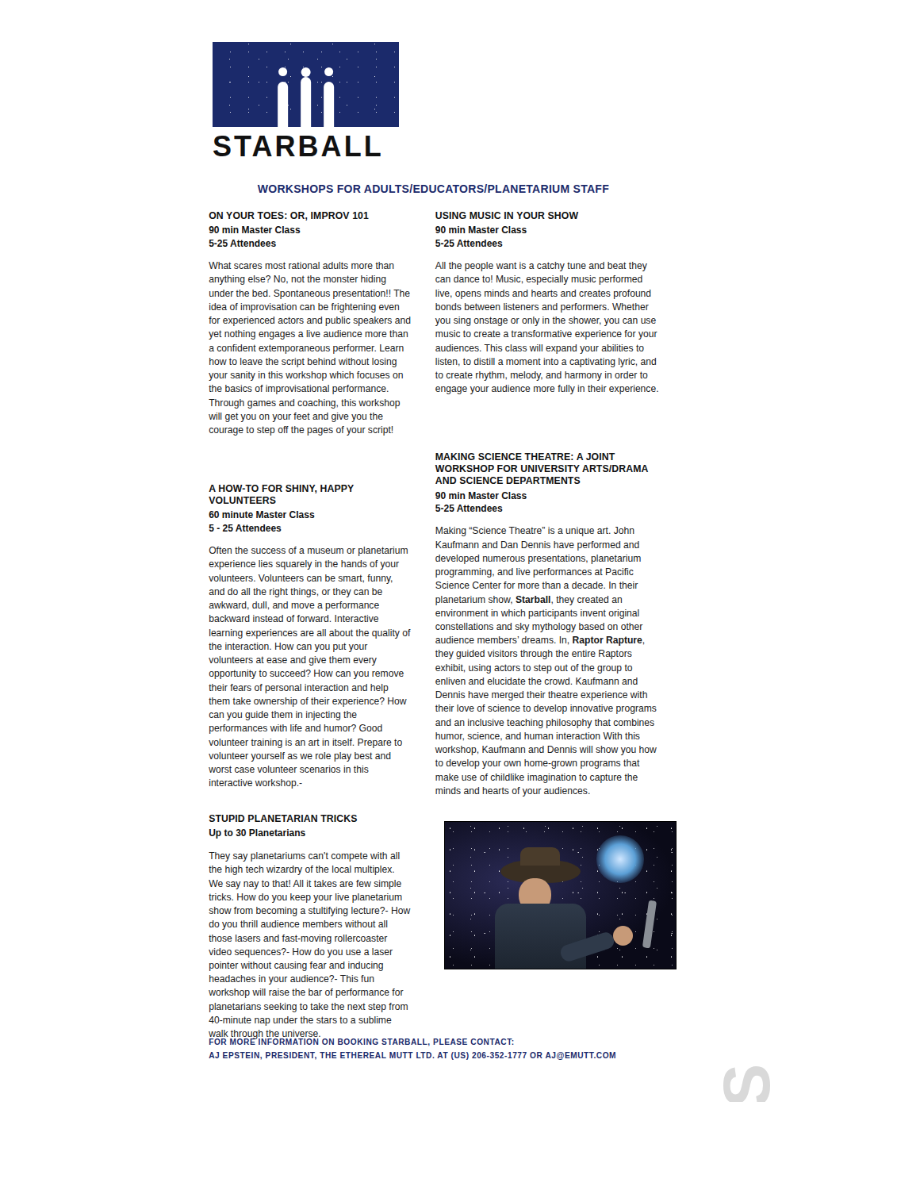PACKAGES
STARBALL
WORKSHOPS FOR ADULTS/EDUCATORS/PLANETARIUM STAFF
On Your Toes: or, Improv 101
90 min Master Class
5-25 Attendees
What scares most rational adults more than anything else? No, not the monster hiding under the bed. Spontaneous presentation!! The idea of improvisation can be frightening even for experienced actors and public speakers and yet nothing engages a live audience more than a confident extemporaneous performer. Learn how to leave the script behind without losing your sanity in this workshop which focuses on the basics of improvisational performance. Through games and coaching, this workshop will get you on your feet and give you the courage to step off the pages of your script!
A How-To for Shiny, Happy Volunteers
60 minute Master Class
5 - 25 Attendees
Often the success of a museum or planetarium experience lies squarely in the hands of your volunteers. Volunteers can be smart, funny, and do all the right things, or they can be awkward, dull, and move a performance backward instead of forward. Interactive learning experiences are all about the quality of the interaction. How can you put your volunteers at ease and give them every opportunity to succeed? How can you remove their fears of personal interaction and help them take ownership of their experience? How can you guide them in injecting the performances with life and humor? Good volunteer training is an art in itself. Prepare to volunteer yourself as we role play best and worst case volunteer scenarios in this interactive workshop.-
Stupid Planetarian Tricks
Up to 30 Planetarians
They say planetariums can't compete with all the high tech wizardry of the local multiplex. We say nay to that! All it takes are few simple tricks. How do you keep your live planetarium show from becoming a stultifying lecture?- How do you thrill audience members without all those lasers and fast-moving rollercoaster video sequences?- How do you use a laser pointer without causing fear and inducing headaches in your audience?- This fun workshop will raise the bar of performance for planetarians seeking to take the next step from 40-minute nap under the stars to a sublime walk through the universe.
Using Music in Your Show
90 min Master Class
5-25 Attendees
All the people want is a catchy tune and beat they can dance to! Music, especially music performed live, opens minds and hearts and creates profound bonds between listeners and performers. Whether you sing onstage or only in the shower, you can use music to create a transformative experience for your audiences. This class will expand your abilities to listen, to distill a moment into a captivating lyric, and to create rhythm, melody, and harmony in order to engage your audience more fully in their experience.
Making Science Theatre: A Joint Workshop for University Arts/Drama and Science Departments
90 min Master Class
5-25 Attendees
Making “Science Theatre” is a unique art. John Kaufmann and Dan Dennis have performed and developed numerous presentations, planetarium programming, and live performances at Pacific Science Center for more than a decade. In their planetarium show, Starball, they created an environment in which participants invent original constellations and sky mythology based on other audience members’ dreams. In, Raptor Rapture, they guided visitors through the entire Raptors exhibit, using actors to step out of the group to enliven and elucidate the crowd. Kaufmann and Dennis have merged their theatre experience with their love of science to develop innovative programs and an inclusive teaching philosophy that combines humor, science, and human interaction With this workshop, Kaufmann and Dennis will show you how to develop your own home-grown programs that make use of childlike imagination to capture the minds and hearts of your audiences.
For more information on booking Starball, please contact:
AJ Epstein, President, The Ethereal Mutt Ltd. at (US) 206-352-1777 or aj@emutt.com